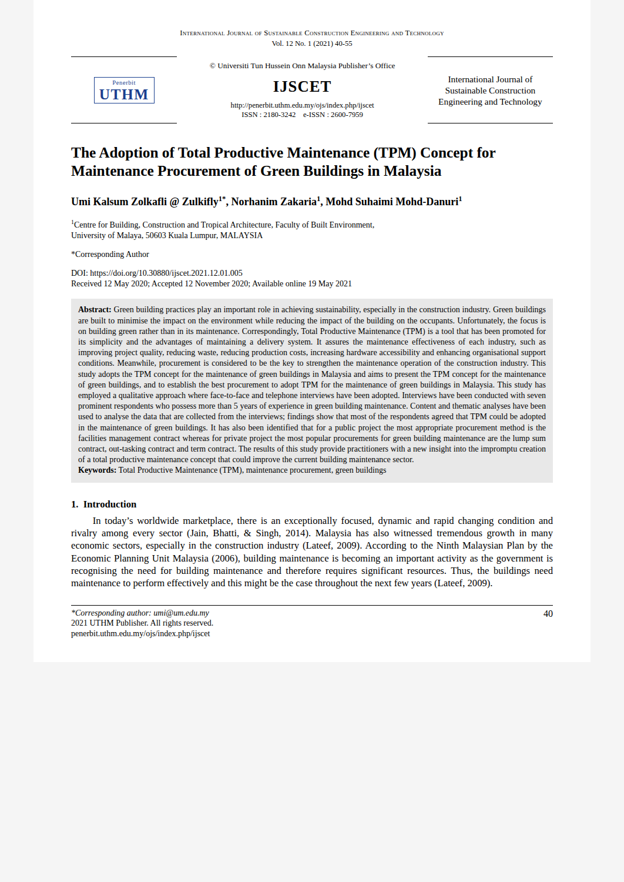International Journal of Sustainable Construction Engineering and Technology
Vol. 12 No. 1 (2021) 40-55
| Penerbit UTHM | © Universiti Tun Hussein Onn Malaysia Publisher’s Office IJSCET http://penerbit.uthm.edu.my/ojs/index.php/ijscet ISSN : 2180-3242 e-ISSN : 2600-7959 | International Journal of Sustainable Construction Engineering and Technology |
The Adoption of Total Productive Maintenance (TPM) Concept for Maintenance Procurement of Green Buildings in Malaysia
Umi Kalsum Zolkafli @ Zulkifly1*, Norhanim Zakaria1, Mohd Suhaimi Mohd-Danuri1
1Centre for Building, Construction and Tropical Architecture, Faculty of Built Environment,
University of Malaya, 50603 Kuala Lumpur, MALAYSIA
*Corresponding Author
DOI: https://doi.org/10.30880/ijscet.2021.12.01.005
Received 12 May 2020; Accepted 12 November 2020; Available online 19 May 2021
Abstract: Green building practices play an important role in achieving sustainability, especially in the construction industry. Green buildings are built to minimise the impact on the environment while reducing the impact of the building on the occupants. Unfortunately, the focus is on building green rather than in its maintenance. Correspondingly, Total Productive Maintenance (TPM) is a tool that has been promoted for its simplicity and the advantages of maintaining a delivery system. It assures the maintenance effectiveness of each industry, such as improving project quality, reducing waste, reducing production costs, increasing hardware accessibility and enhancing organisational support conditions. Meanwhile, procurement is considered to be the key to strengthen the maintenance operation of the construction industry. This study adopts the TPM concept for the maintenance of green buildings in Malaysia and aims to present the TPM concept for the maintenance of green buildings, and to establish the best procurement to adopt TPM for the maintenance of green buildings in Malaysia. This study has employed a qualitative approach where face-to-face and telephone interviews have been adopted. Interviews have been conducted with seven prominent respondents who possess more than 5 years of experience in green building maintenance. Content and thematic analyses have been used to analyse the data that are collected from the interviews; findings show that most of the respondents agreed that TPM could be adopted in the maintenance of green buildings. It has also been identified that for a public project the most appropriate procurement method is the facilities management contract whereas for private project the most popular procurements for green building maintenance are the lump sum contract, out-tasking contract and term contract. The results of this study provide practitioners with a new insight into the impromptu creation of a total productive maintenance concept that could improve the current building maintenance sector.
Keywords: Total Productive Maintenance (TPM), maintenance procurement, green buildings
1. Introduction
In today’s worldwide marketplace, there is an exceptionally focused, dynamic and rapid changing condition and rivalry among every sector (Jain, Bhatti, & Singh, 2014). Malaysia has also witnessed tremendous growth in many economic sectors, especially in the construction industry (Lateef, 2009). According to the Ninth Malaysian Plan by the Economic Planning Unit Malaysia (2006), building maintenance is becoming an important activity as the government is recognising the need for building maintenance and therefore requires significant resources. Thus, the buildings need maintenance to perform effectively and this might be the case throughout the next few years (Lateef, 2009).
40
*Corresponding author: umi@um.edu.my
2021 UTHM Publisher. All rights reserved.
penerbit.uthm.edu.my/ojs/index.php/ijscet